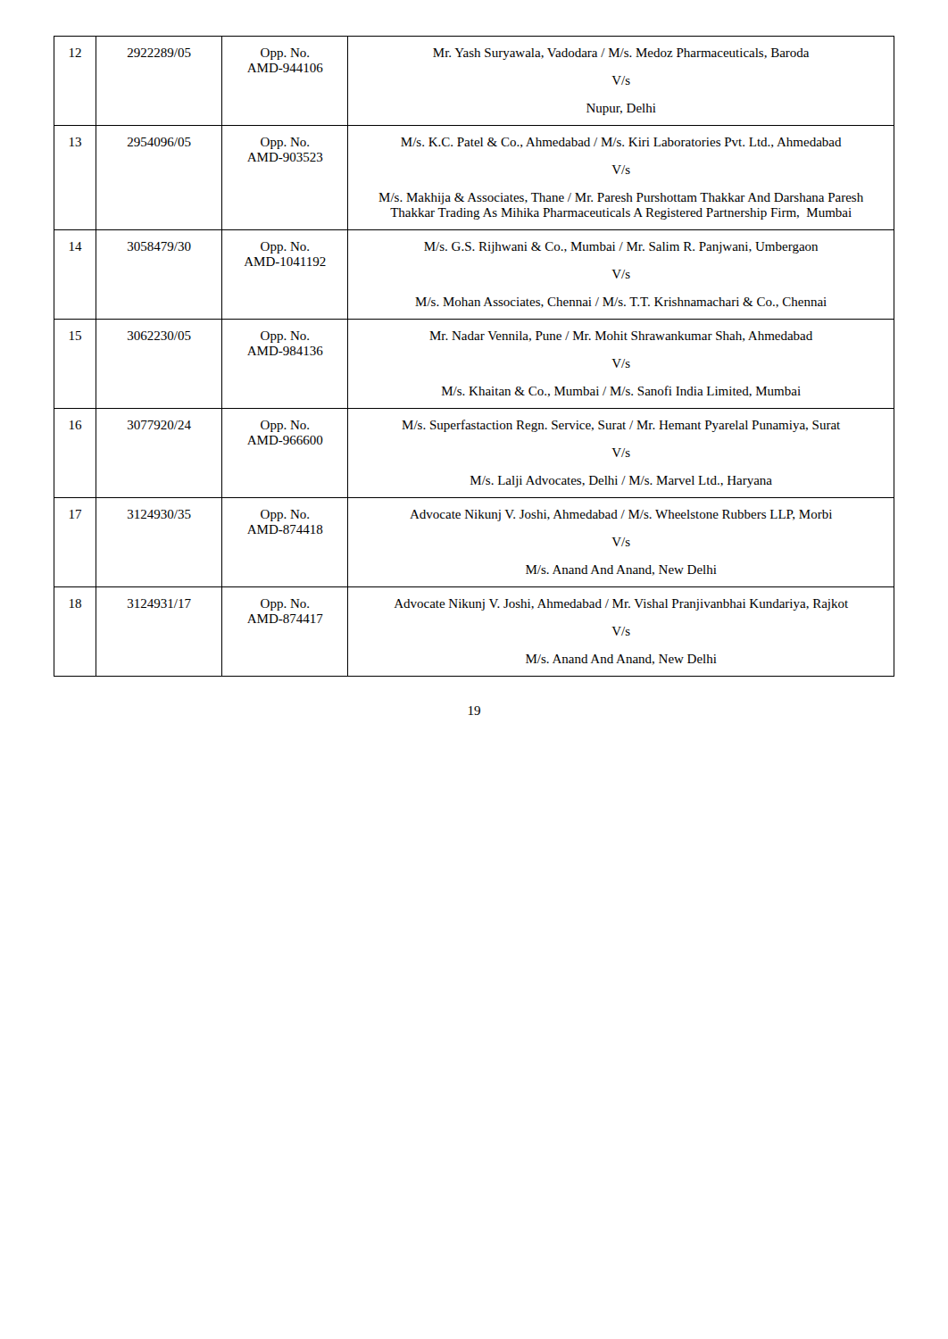| 12 | 2922289/05 | Opp. No. AMD-944106 | Mr. Yash Suryawala, Vadodara / M/s. Medoz Pharmaceuticals, Baroda V/s Nupur, Delhi |
| 13 | 2954096/05 | Opp. No. AMD-903523 | M/s. K.C. Patel & Co., Ahmedabad / M/s. Kiri Laboratories Pvt. Ltd., Ahmedabad V/s M/s. Makhija & Associates, Thane / Mr. Paresh Purshottam Thakkar And Darshana Paresh Thakkar Trading As Mihika Pharmaceuticals A Registered Partnership Firm, Mumbai |
| 14 | 3058479/30 | Opp. No. AMD-1041192 | M/s. G.S. Rijhwani & Co., Mumbai / Mr. Salim R. Panjwani, Umbergaon V/s M/s. Mohan Associates, Chennai / M/s. T.T. Krishnamachari & Co., Chennai |
| 15 | 3062230/05 | Opp. No. AMD-984136 | Mr. Nadar Vennila, Pune / Mr. Mohit Shrawankumar Shah, Ahmedabad V/s M/s. Khaitan & Co., Mumbai / M/s. Sanofi India Limited, Mumbai |
| 16 | 3077920/24 | Opp. No. AMD-966600 | M/s. Superfastaction Regn. Service, Surat / Mr. Hemant Pyarelal Punamiya, Surat V/s M/s. Lalji Advocates, Delhi / M/s. Marvel Ltd., Haryana |
| 17 | 3124930/35 | Opp. No. AMD-874418 | Advocate Nikunj V. Joshi, Ahmedabad / M/s. Wheelstone Rubbers LLP, Morbi V/s M/s. Anand And Anand, New Delhi |
| 18 | 3124931/17 | Opp. No. AMD-874417 | Advocate Nikunj V. Joshi, Ahmedabad / Mr. Vishal Pranjivanbhai Kundariya, Rajkot V/s M/s. Anand And Anand, New Delhi |
19